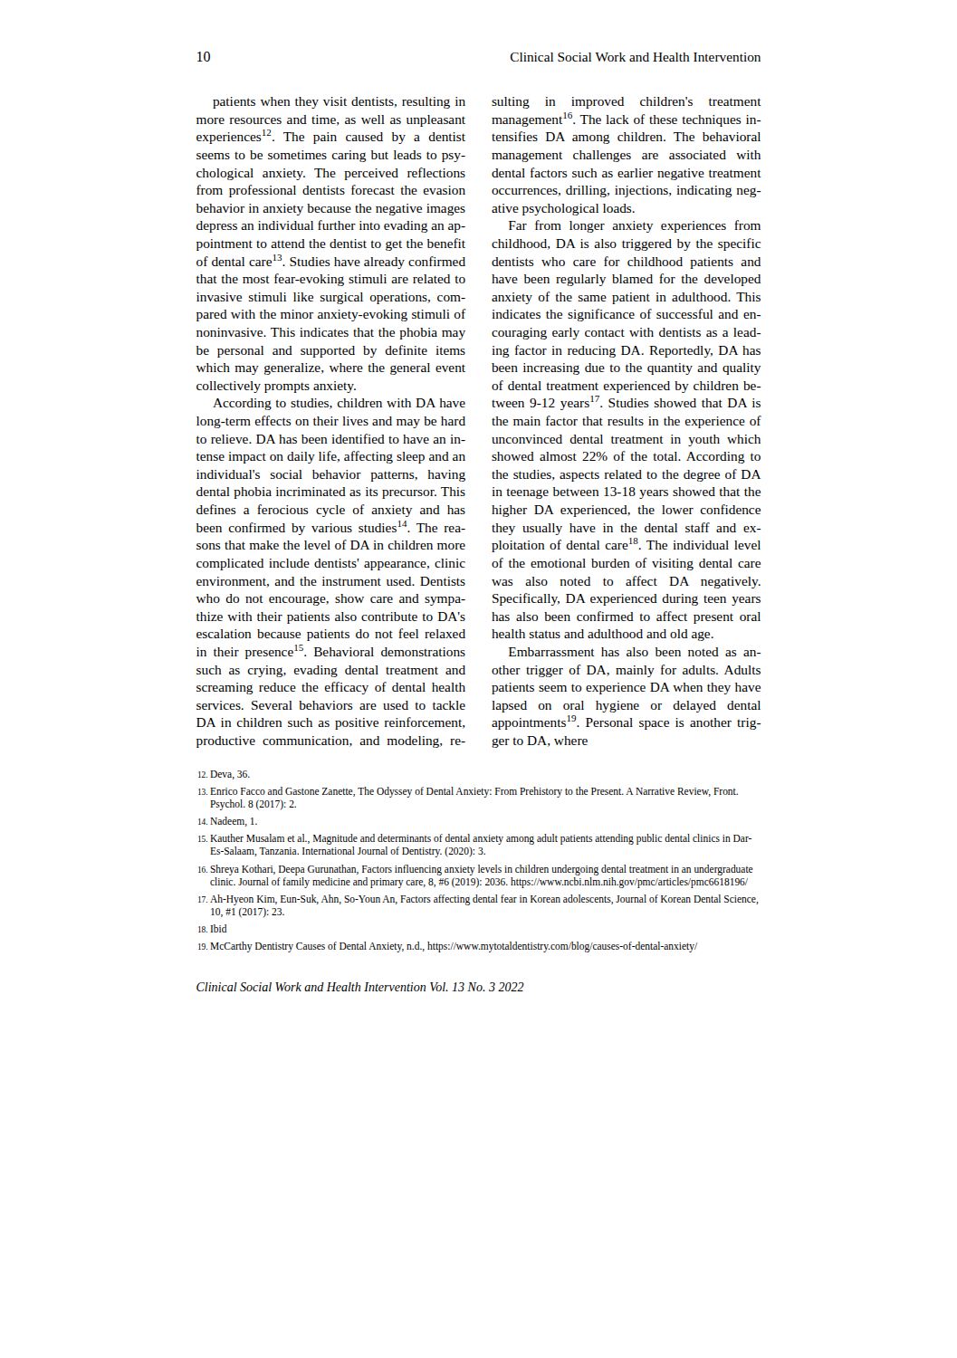10 Clinical Social Work and Health Intervention
patients when they visit dentists, resulting in more resources and time, as well as unpleasant experiences12. The pain caused by a dentist seems to be sometimes caring but leads to psychological anxiety. The perceived reflections from professional dentists forecast the evasion behavior in anxiety because the negative images depress an individual further into evading an appointment to attend the dentist to get the benefit of dental care13. Studies have already confirmed that the most fear-evoking stimuli are related to invasive stimuli like surgical operations, compared with the minor anxiety-evoking stimuli of noninvasive. This indicates that the phobia may be personal and supported by definite items which may generalize, where the general event collectively prompts anxiety.
According to studies, children with DA have long-term effects on their lives and may be hard to relieve. DA has been identified to have an intense impact on daily life, affecting sleep and an individual's social behavior patterns, having dental phobia incriminated as its precursor. This defines a ferocious cycle of anxiety and has been confirmed by various studies14. The reasons that make the level of DA in children more complicated include dentists' appearance, clinic environment, and the instrument used. Dentists who do not encourage, show care and sympathize with their patients also contribute to DA's escalation because patients do not feel relaxed in their presence15. Behavioral demonstrations such as crying, evading dental treatment and screaming reduce the efficacy of dental health services. Several behaviors are used to tackle DA in children such as positive reinforcement, productive communication, and modeling, resulting in improved children's treatment management16. The lack of these techniques intensifies DA among children. The behavioral management challenges are associated with dental factors such as earlier negative treatment occurrences, drilling, injections, indicating negative psychological loads.
Far from longer anxiety experiences from childhood, DA is also triggered by the specific dentists who care for childhood patients and have been regularly blamed for the developed anxiety of the same patient in adulthood. This indicates the significance of successful and encouraging early contact with dentists as a leading factor in reducing DA. Reportedly, DA has been increasing due to the quantity and quality of dental treatment experienced by children between 9-12 years17. Studies showed that DA is the main factor that results in the experience of unconvinced dental treatment in youth which showed almost 22% of the total. According to the studies, aspects related to the degree of DA in teenage between 13-18 years showed that the higher DA experienced, the lower confidence they usually have in the dental staff and exploitation of dental care18. The individual level of the emotional burden of visiting dental care was also noted to affect DA negatively. Specifically, DA experienced during teen years has also been confirmed to affect present oral health status and adulthood and old age.
Embarrassment has also been noted as another trigger of DA, mainly for adults. Adults patients seem to experience DA when they have lapsed on oral hygiene or delayed dental appointments19. Personal space is another trigger to DA, where
Deva, 36.
Enrico Facco and Gastone Zanette, The Odyssey of Dental Anxiety: From Prehistory to the Present. A Narrative Review, Front. Psychol. 8 (2017): 2.
Nadeem, 1.
Kauther Musalam et al., Magnitude and determinants of dental anxiety among adult patients attending public dental clinics in Dar-Es-Salaam, Tanzania. International Journal of Dentistry. (2020): 3.
Shreya Kothari, Deepa Gurunathan, Factors influencing anxiety levels in children undergoing dental treatment in an undergraduate clinic. Journal of family medicine and primary care, 8, #6 (2019): 2036. https://www.ncbi.nlm.nih.gov/pmc/articles/pmc6618196/
Ah-Hyeon Kim, Eun-Suk, Ahn, So-Youn An, Factors affecting dental fear in Korean adolescents, Journal of Korean Dental Science, 10, #1 (2017): 23.
Ibid
McCarthy Dentistry Causes of Dental Anxiety, n.d., https://www.mytotaldentistry.com/blog/causes-of-dental-anxiety/
Clinical Social Work and Health Intervention Vol. 13 No. 3 2022